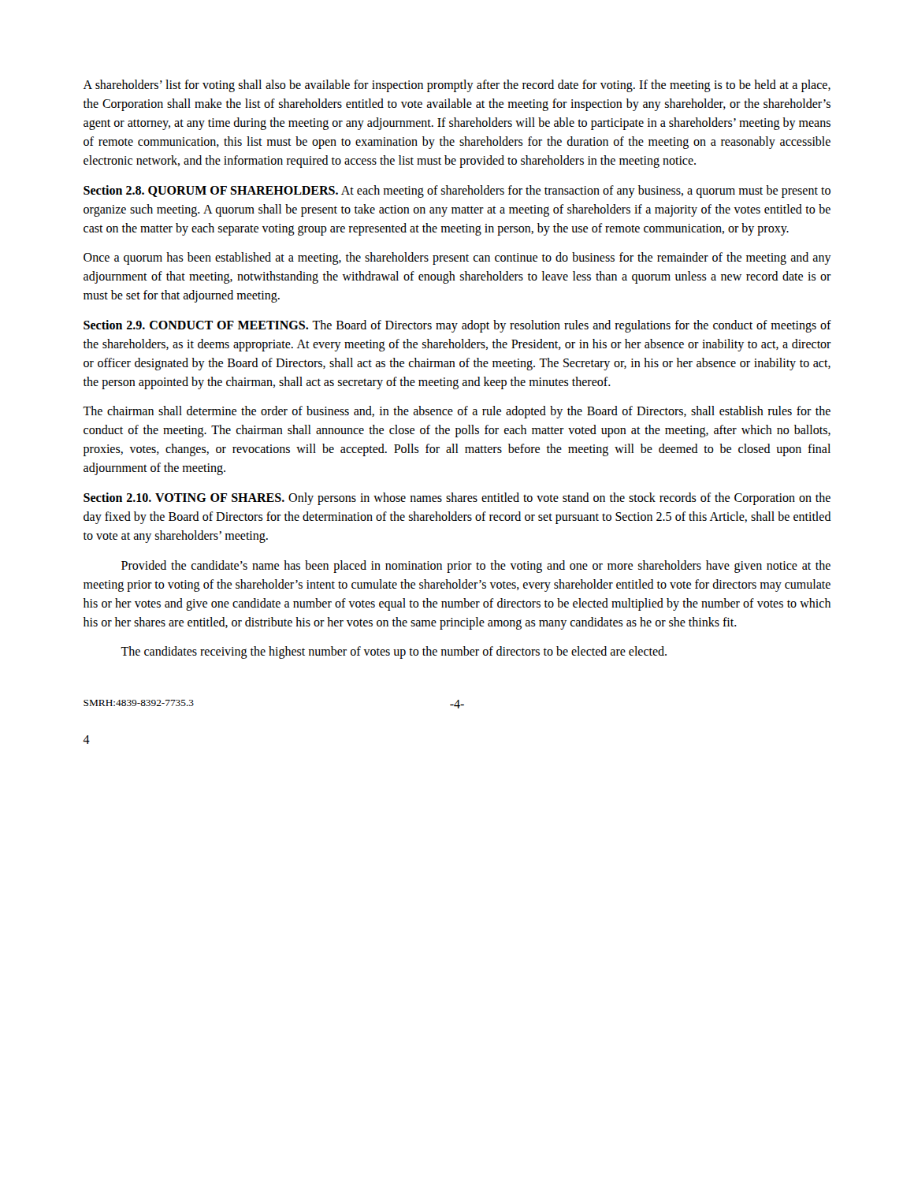A shareholders’ list for voting shall also be available for inspection promptly after the record date for voting. If the meeting is to be held at a place, the Corporation shall make the list of shareholders entitled to vote available at the meeting for inspection by any shareholder, or the shareholder’s agent or attorney, at any time during the meeting or any adjournment. If shareholders will be able to participate in a shareholders’ meeting by means of remote communication, this list must be open to examination by the shareholders for the duration of the meeting on a reasonably accessible electronic network, and the information required to access the list must be provided to shareholders in the meeting notice.
Section 2.8. QUORUM OF SHAREHOLDERS. At each meeting of shareholders for the transaction of any business, a quorum must be present to organize such meeting. A quorum shall be present to take action on any matter at a meeting of shareholders if a majority of the votes entitled to be cast on the matter by each separate voting group are represented at the meeting in person, by the use of remote communication, or by proxy.
Once a quorum has been established at a meeting, the shareholders present can continue to do business for the remainder of the meeting and any adjournment of that meeting, notwithstanding the withdrawal of enough shareholders to leave less than a quorum unless a new record date is or must be set for that adjourned meeting.
Section 2.9. CONDUCT OF MEETINGS. The Board of Directors may adopt by resolution rules and regulations for the conduct of meetings of the shareholders, as it deems appropriate. At every meeting of the shareholders, the President, or in his or her absence or inability to act, a director or officer designated by the Board of Directors, shall act as the chairman of the meeting. The Secretary or, in his or her absence or inability to act, the person appointed by the chairman, shall act as secretary of the meeting and keep the minutes thereof.
The chairman shall determine the order of business and, in the absence of a rule adopted by the Board of Directors, shall establish rules for the conduct of the meeting. The chairman shall announce the close of the polls for each matter voted upon at the meeting, after which no ballots, proxies, votes, changes, or revocations will be accepted. Polls for all matters before the meeting will be deemed to be closed upon final adjournment of the meeting.
Section 2.10. VOTING OF SHARES. Only persons in whose names shares entitled to vote stand on the stock records of the Corporation on the day fixed by the Board of Directors for the determination of the shareholders of record or set pursuant to Section 2.5 of this Article, shall be entitled to vote at any shareholders’ meeting.
Provided the candidate’s name has been placed in nomination prior to the voting and one or more shareholders have given notice at the meeting prior to voting of the shareholder’s intent to cumulate the shareholder’s votes, every shareholder entitled to vote for directors may cumulate his or her votes and give one candidate a number of votes equal to the number of directors to be elected multiplied by the number of votes to which his or her shares are entitled, or distribute his or her votes on the same principle among as many candidates as he or she thinks fit.
The candidates receiving the highest number of votes up to the number of directors to be elected are elected.
SMRH:4839-8392-7735.3 -4- 4